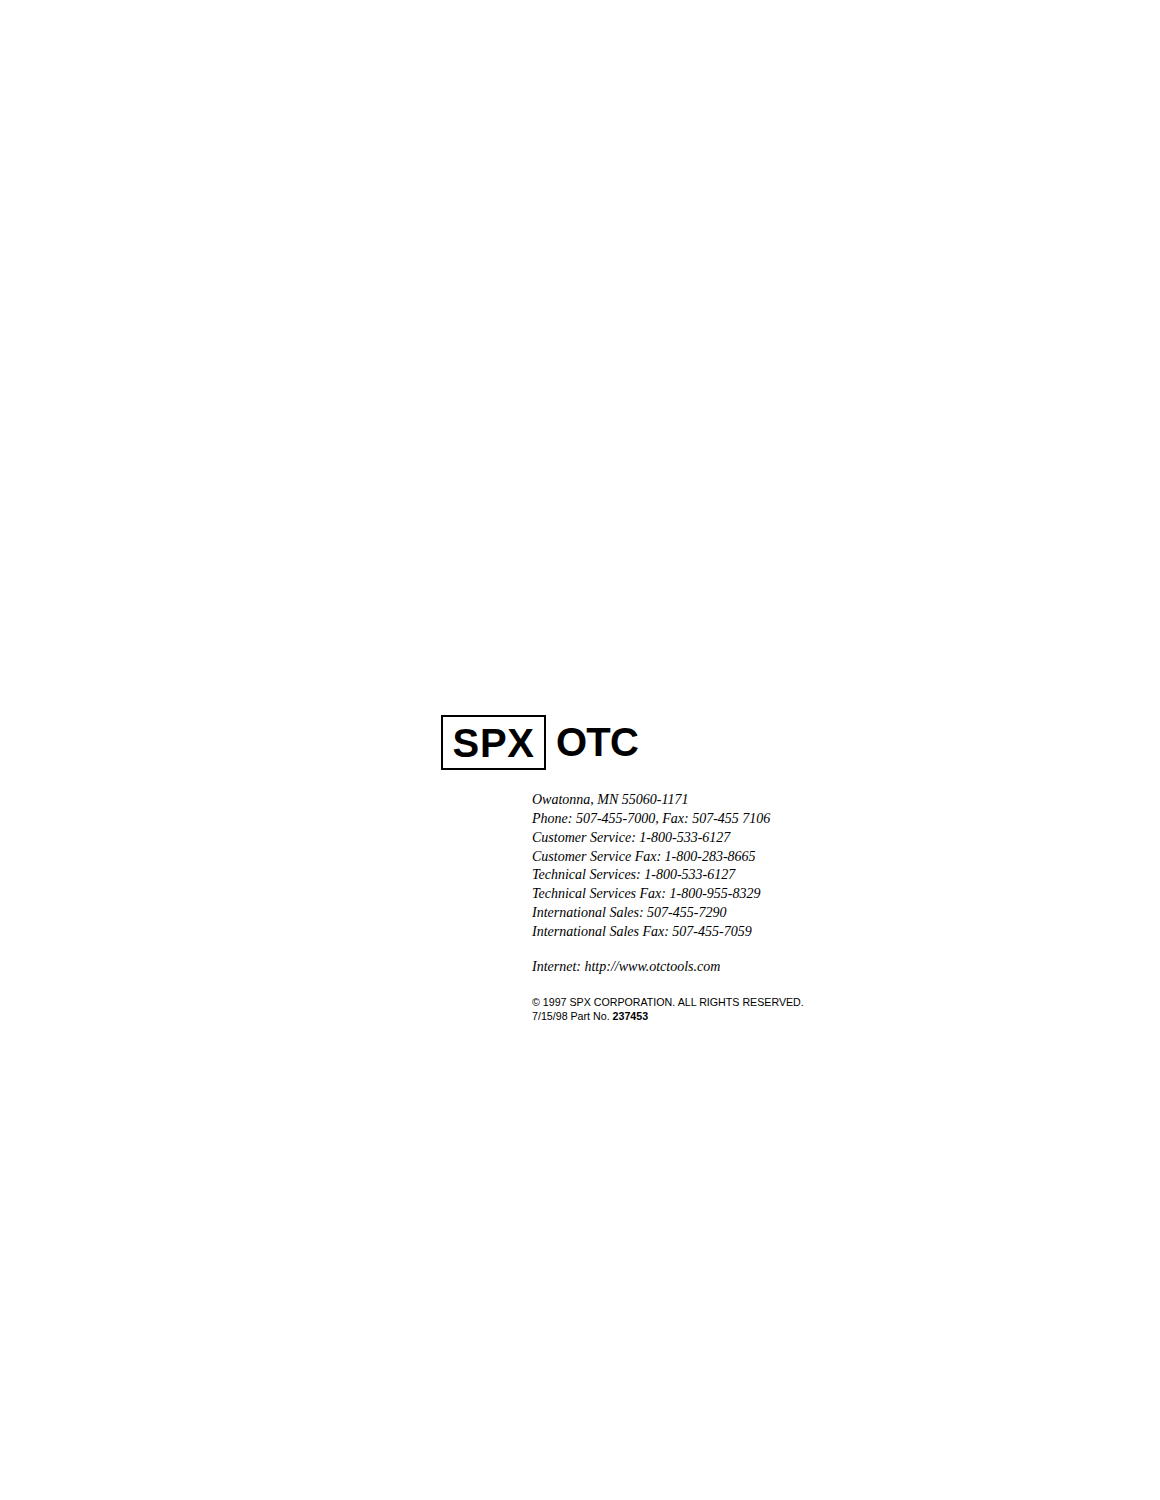SPX
OTC
Owatonna, MN 55060-1171
Phone: 507-455-7000, Fax: 507-455 7106
Customer Service: 1-800-533-6127
Customer Service Fax: 1-800-283-8665
Technical Services: 1-800-533-6127
Technical Services Fax: 1-800-955-8329
International Sales: 507-455-7290
International Sales Fax: 507-455-7059
Internet: http://www.otctools.com
© 1997 SPX CORPORATION. ALL RIGHTS RESERVED.
7/15/98 Part No. 237453